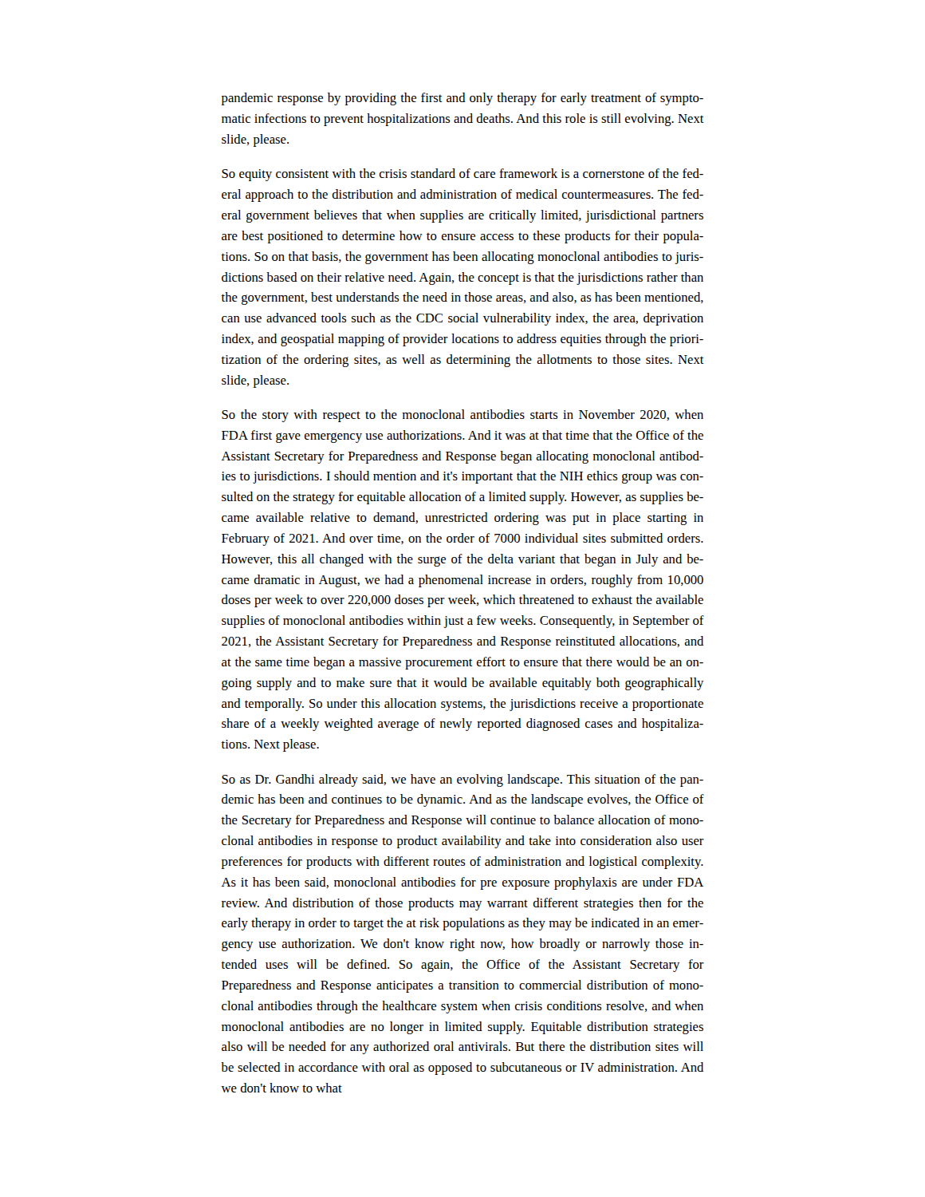pandemic response by providing the first and only therapy for early treatment of symptomatic infections to prevent hospitalizations and deaths. And this role is still evolving. Next slide, please.
So equity consistent with the crisis standard of care framework is a cornerstone of the federal approach to the distribution and administration of medical countermeasures. The federal government believes that when supplies are critically limited, jurisdictional partners are best positioned to determine how to ensure access to these products for their populations. So on that basis, the government has been allocating monoclonal antibodies to jurisdictions based on their relative need. Again, the concept is that the jurisdictions rather than the government, best understands the need in those areas, and also, as has been mentioned, can use advanced tools such as the CDC social vulnerability index, the area, deprivation index, and geospatial mapping of provider locations to address equities through the prioritization of the ordering sites, as well as determining the allotments to those sites. Next slide, please.
So the story with respect to the monoclonal antibodies starts in November 2020, when FDA first gave emergency use authorizations. And it was at that time that the Office of the Assistant Secretary for Preparedness and Response began allocating monoclonal antibodies to jurisdictions. I should mention and it's important that the NIH ethics group was consulted on the strategy for equitable allocation of a limited supply. However, as supplies became available relative to demand, unrestricted ordering was put in place starting in February of 2021. And over time, on the order of 7000 individual sites submitted orders. However, this all changed with the surge of the delta variant that began in July and became dramatic in August, we had a phenomenal increase in orders, roughly from 10,000 doses per week to over 220,000 doses per week, which threatened to exhaust the available supplies of monoclonal antibodies within just a few weeks. Consequently, in September of 2021, the Assistant Secretary for Preparedness and Response reinstituted allocations, and at the same time began a massive procurement effort to ensure that there would be an ongoing supply and to make sure that it would be available equitably both geographically and temporally. So under this allocation systems, the jurisdictions receive a proportionate share of a weekly weighted average of newly reported diagnosed cases and hospitalizations. Next please.
So as Dr. Gandhi already said, we have an evolving landscape. This situation of the pandemic has been and continues to be dynamic. And as the landscape evolves, the Office of the Secretary for Preparedness and Response will continue to balance allocation of monoclonal antibodies in response to product availability and take into consideration also user preferences for products with different routes of administration and logistical complexity. As it has been said, monoclonal antibodies for pre exposure prophylaxis are under FDA review. And distribution of those products may warrant different strategies then for the early therapy in order to target the at risk populations as they may be indicated in an emergency use authorization. We don't know right now, how broadly or narrowly those intended uses will be defined. So again, the Office of the Assistant Secretary for Preparedness and Response anticipates a transition to commercial distribution of monoclonal antibodies through the healthcare system when crisis conditions resolve, and when monoclonal antibodies are no longer in limited supply. Equitable distribution strategies also will be needed for any authorized oral antivirals. But there the distribution sites will be selected in accordance with oral as opposed to subcutaneous or IV administration. And we don't know to what